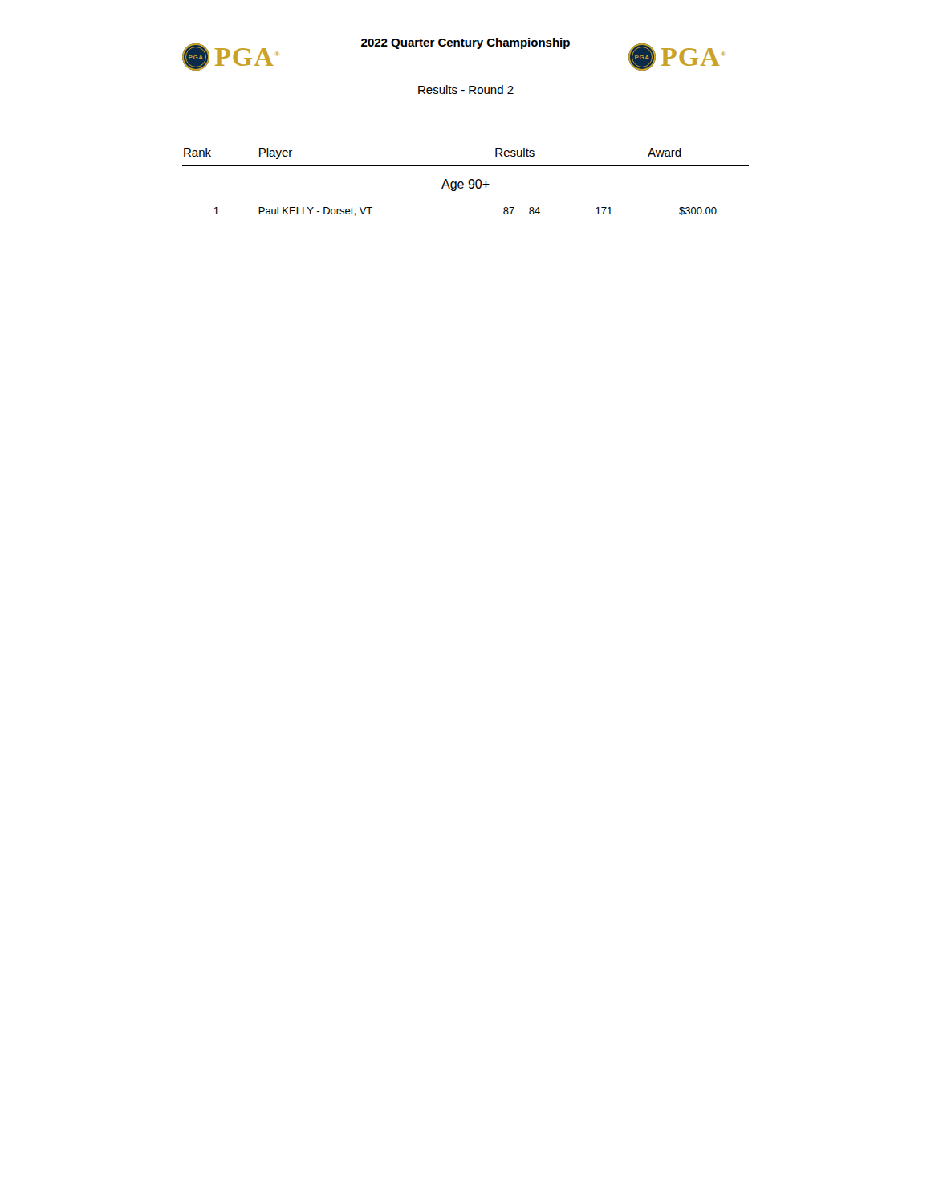PGA®
PGA®
2022 Quarter Century Championship
Results - Round 2
| Rank | Player | Results | Award |
| --- | --- | --- | --- |
| Age 90+ |
| 1 | Paul KELLY - Dorset, VT | 87 84 171 | $300.00 |